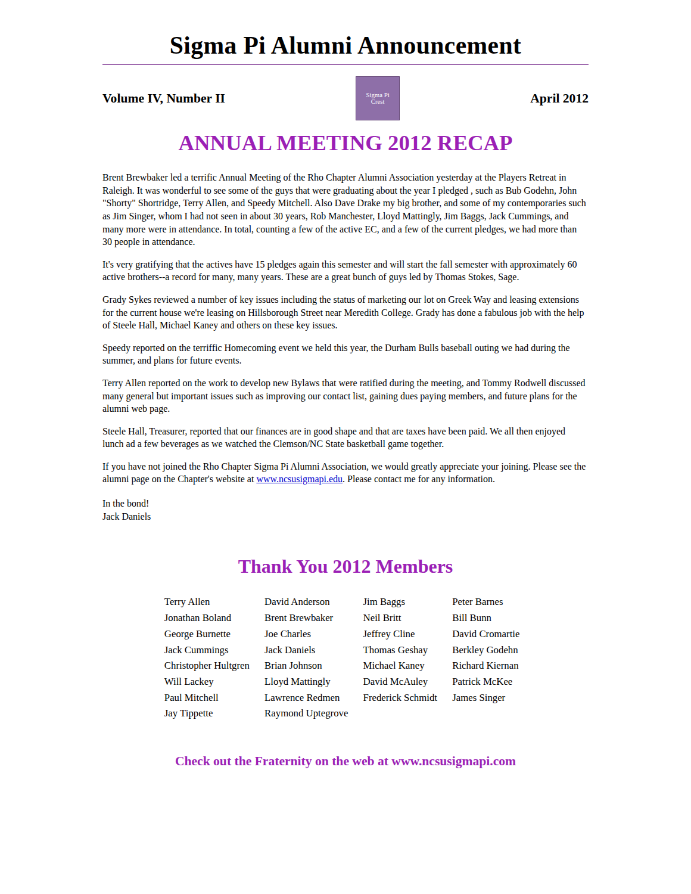Sigma Pi Alumni Announcement
Volume IV, Number II Sigma Pi
Crest April 2012
ANNUAL MEETING 2012 RECAP
Brent Brewbaker led a terrific Annual Meeting of the Rho Chapter Alumni Association yesterday at the Players Retreat in Raleigh. It was wonderful to see some of the guys that were graduating about the year I pledged , such as Bub Godehn, John "Shorty" Shortridge, Terry Allen, and Speedy Mitchell. Also Dave Drake my big brother, and some of my contemporaries such as Jim Singer, whom I had not seen in about 30 years, Rob Manchester, Lloyd Mattingly, Jim Baggs, Jack Cummings, and many more were in attendance. In total, counting a few of the active EC, and a few of the current pledges, we had more than 30 people in attendance.
It's very gratifying that the actives have 15 pledges again this semester and will start the fall semester with approximately 60 active brothers--a record for many, many years. These are a great bunch of guys led by Thomas Stokes, Sage.
Grady Sykes reviewed a number of key issues including the status of marketing our lot on Greek Way and leasing extensions for the current house we're leasing on Hillsborough Street near Meredith College. Grady has done a fabulous job with the help of Steele Hall, Michael Kaney and others on these key issues.
Speedy reported on the terriffic Homecoming event we held this year, the Durham Bulls baseball outing we had during the summer, and plans for future events.
Terry Allen reported on the work to develop new Bylaws that were ratified during the meeting, and Tommy Rodwell discussed many general but important issues such as improving our contact list, gaining dues paying members, and future plans for the alumni web page.
Steele Hall, Treasurer, reported that our finances are in good shape and that are taxes have been paid. We all then enjoyed lunch ad a few beverages as we watched the Clemson/NC State basketball game together.
If you have not joined the Rho Chapter Sigma Pi Alumni Association, we would greatly appreciate your joining. Please see the alumni page on the Chapter's website at www.ncsusigmapi.edu. Please contact me for any information.
In the bond!
Jack Daniels
Thank You 2012 Members
| Terry Allen | David Anderson | Jim Baggs | Peter Barnes |
| Jonathan Boland | Brent Brewbaker | Neil Britt | Bill Bunn |
| George Burnette | Joe Charles | Jeffrey Cline | David Cromartie |
| Jack Cummings | Jack Daniels | Thomas Geshay | Berkley Godehn |
| Christopher Hultgren | Brian Johnson | Michael Kaney | Richard Kiernan |
| Will Lackey | Lloyd Mattingly | David McAuley | Patrick McKee |
| Paul Mitchell | Lawrence Redmen | Frederick Schmidt | James Singer |
| Jay Tippette | Raymond Uptegrove | | |
Check out the Fraternity on the web at www.ncsusigmapi.com